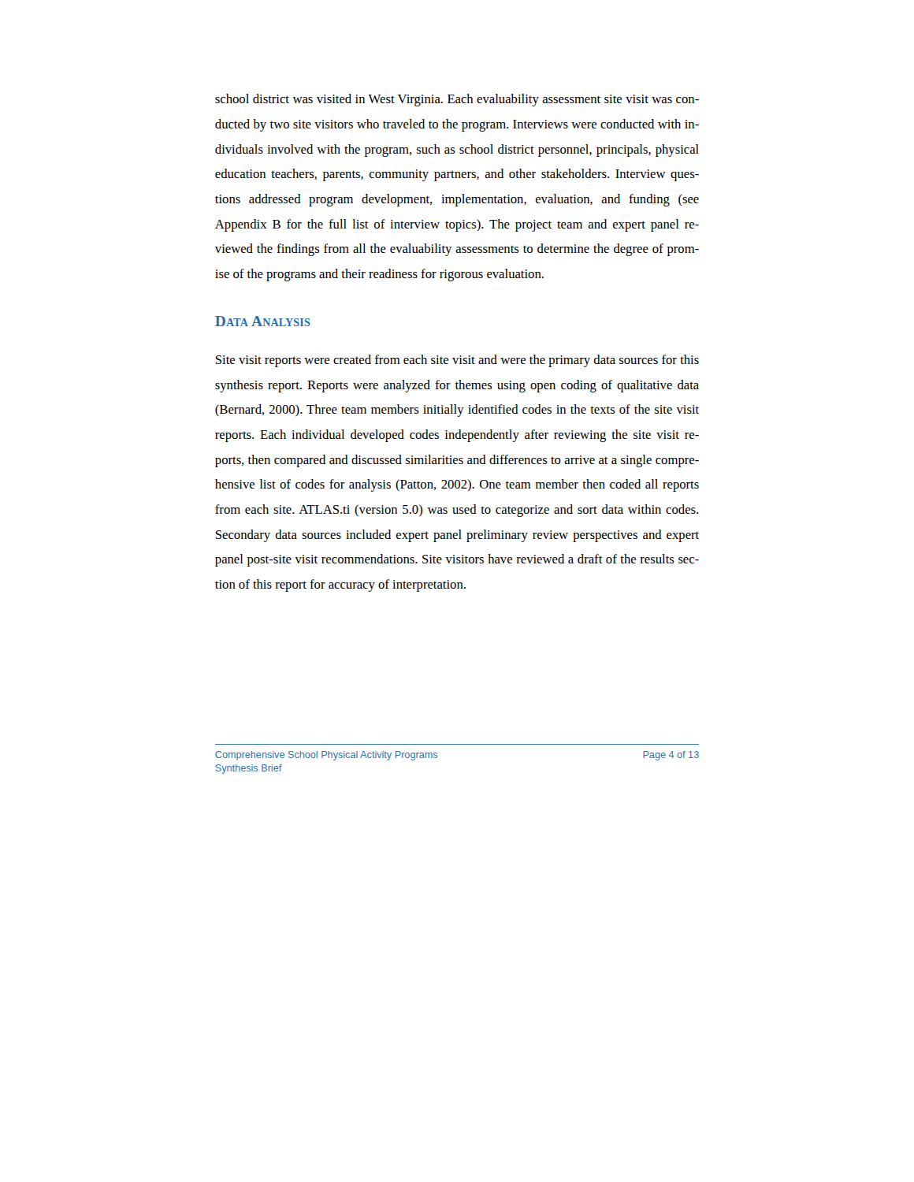school district was visited in West Virginia. Each evaluability assessment site visit was conducted by two site visitors who traveled to the program. Interviews were conducted with individuals involved with the program, such as school district personnel, principals, physical education teachers, parents, community partners, and other stakeholders. Interview questions addressed program development, implementation, evaluation, and funding (see Appendix B for the full list of interview topics). The project team and expert panel reviewed the findings from all the evaluability assessments to determine the degree of promise of the programs and their readiness for rigorous evaluation.
Data Analysis
Site visit reports were created from each site visit and were the primary data sources for this synthesis report. Reports were analyzed for themes using open coding of qualitative data (Bernard, 2000). Three team members initially identified codes in the texts of the site visit reports. Each individual developed codes independently after reviewing the site visit reports, then compared and discussed similarities and differences to arrive at a single comprehensive list of codes for analysis (Patton, 2002). One team member then coded all reports from each site. ATLAS.ti (version 5.0) was used to categorize and sort data within codes. Secondary data sources included expert panel preliminary review perspectives and expert panel post-site visit recommendations. Site visitors have reviewed a draft of the results section of this report for accuracy of interpretation.
Comprehensive School Physical Activity Programs
Synthesis Brief
Page 4 of 13